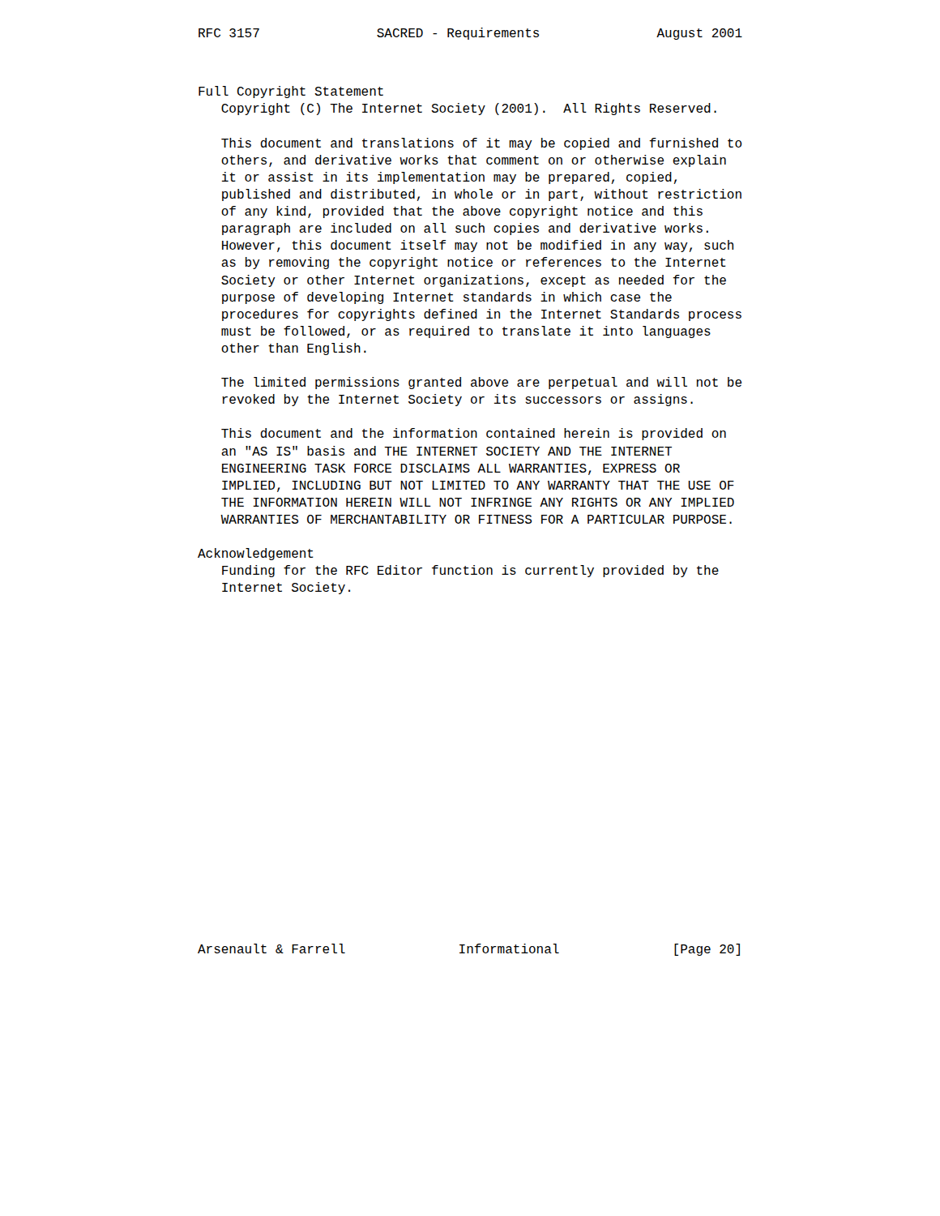RFC 3157 SACRED - Requirements August 2001
Full Copyright Statement
Copyright (C) The Internet Society (2001). All Rights Reserved.
This document and translations of it may be copied and furnished to others, and derivative works that comment on or otherwise explain it or assist in its implementation may be prepared, copied, published and distributed, in whole or in part, without restriction of any kind, provided that the above copyright notice and this paragraph are included on all such copies and derivative works. However, this document itself may not be modified in any way, such as by removing the copyright notice or references to the Internet Society or other Internet organizations, except as needed for the purpose of developing Internet standards in which case the procedures for copyrights defined in the Internet Standards process must be followed, or as required to translate it into languages other than English.
The limited permissions granted above are perpetual and will not be revoked by the Internet Society or its successors or assigns.
This document and the information contained herein is provided on an "AS IS" basis and THE INTERNET SOCIETY AND THE INTERNET ENGINEERING TASK FORCE DISCLAIMS ALL WARRANTIES, EXPRESS OR IMPLIED, INCLUDING BUT NOT LIMITED TO ANY WARRANTY THAT THE USE OF THE INFORMATION HEREIN WILL NOT INFRINGE ANY RIGHTS OR ANY IMPLIED WARRANTIES OF MERCHANTABILITY OR FITNESS FOR A PARTICULAR PURPOSE.
Acknowledgement
Funding for the RFC Editor function is currently provided by the Internet Society.
Arsenault & Farrell Informational [Page 20]